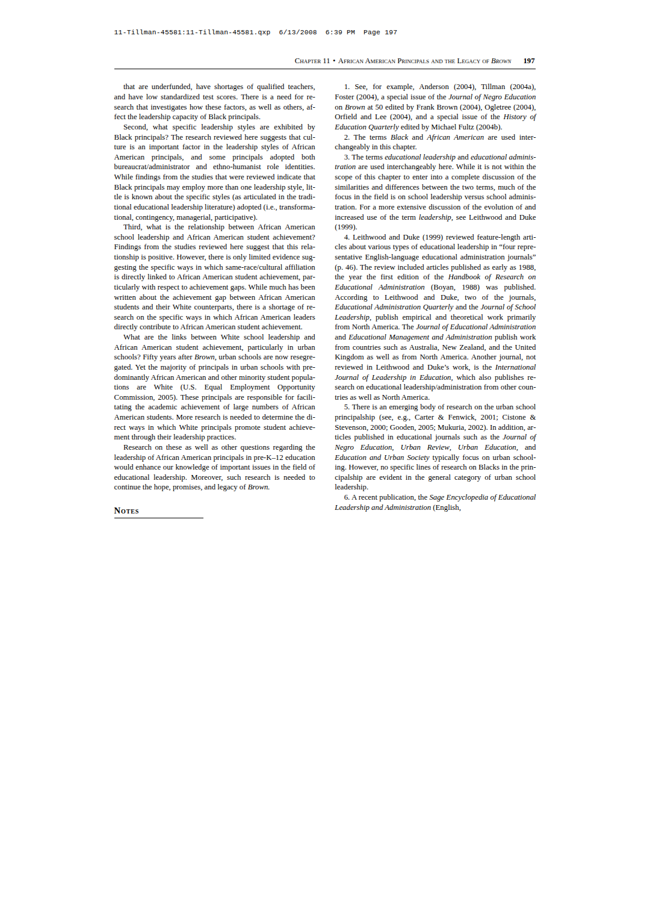11-Tillman-45581:11-Tillman-45581.qxp 6/13/2008 6:39 PM Page 197
Chapter 11•African American Principals and the Legacy of Brown 197
that are underfunded, have shortages of qualified teachers, and have low standardized test scores. There is a need for research that investigates how these factors, as well as others, affect the leadership capacity of Black principals.
Second, what specific leadership styles are exhibited by Black principals? The research reviewed here suggests that culture is an important factor in the leadership styles of African American principals, and some principals adopted both bureaucrat/administrator and ethno-humanist role identities. While findings from the studies that were reviewed indicate that Black principals may employ more than one leadership style, little is known about the specific styles (as articulated in the traditional educational leadership literature) adopted (i.e., transformational, contingency, managerial, participative).
Third, what is the relationship between African American school leadership and African American student achievement? Findings from the studies reviewed here suggest that this relationship is positive. However, there is only limited evidence suggesting the specific ways in which same-race/cultural affiliation is directly linked to African American student achievement, particularly with respect to achievement gaps. While much has been written about the achievement gap between African American students and their White counterparts, there is a shortage of research on the specific ways in which African American leaders directly contribute to African American student achievement.
What are the links between White school leadership and African American student achievement, particularly in urban schools? Fifty years after Brown, urban schools are now resegregated. Yet the majority of principals in urban schools with predominantly African American and other minority student populations are White (U.S. Equal Employment Opportunity Commission, 2005). These principals are responsible for facilitating the academic achievement of large numbers of African American students. More research is needed to determine the direct ways in which White principals promote student achievement through their leadership practices.
Research on these as well as other questions regarding the leadership of African American principals in pre-K–12 education would enhance our knowledge of important issues in the field of educational leadership. Moreover, such research is needed to continue the hope, promises, and legacy of Brown.
Notes
1. See, for example, Anderson (2004), Tillman (2004a), Foster (2004), a special issue of the Journal of Negro Education on Brown at 50 edited by Frank Brown (2004), Ogletree (2004), Orfield and Lee (2004), and a special issue of the History of Education Quarterly edited by Michael Fultz (2004b).
2. The terms Black and African American are used interchangeably in this chapter.
3. The terms educational leadership and educational administration are used interchangeably here. While it is not within the scope of this chapter to enter into a complete discussion of the similarities and differences between the two terms, much of the focus in the field is on school leadership versus school administration. For a more extensive discussion of the evolution of and increased use of the term leadership, see Leithwood and Duke (1999).
4. Leithwood and Duke (1999) reviewed feature-length articles about various types of educational leadership in “four representative English-language educational administration journals” (p. 46). The review included articles published as early as 1988, the year the first edition of the Handbook of Research on Educational Administration (Boyan, 1988) was published. According to Leithwood and Duke, two of the journals, Educational Administration Quarterly and the Journal of School Leadership, publish empirical and theoretical work primarily from North America. The Journal of Educational Administration and Educational Management and Administration publish work from countries such as Australia, New Zealand, and the United Kingdom as well as from North America. Another journal, not reviewed in Leithwood and Duke’s work, is the International Journal of Leadership in Education, which also publishes research on educational leadership/administration from other countries as well as North America.
5. There is an emerging body of research on the urban school principalship (see, e.g., Carter & Fenwick, 2001; Cistone & Stevenson, 2000; Gooden, 2005; Mukuria, 2002). In addition, articles published in educational journals such as the Journal of Negro Education, Urban Review, Urban Education, and Education and Urban Society typically focus on urban schooling. However, no specific lines of research on Blacks in the principalship are evident in the general category of urban school leadership.
6. A recent publication, the Sage Encyclopedia of Educational Leadership and Administration (English,